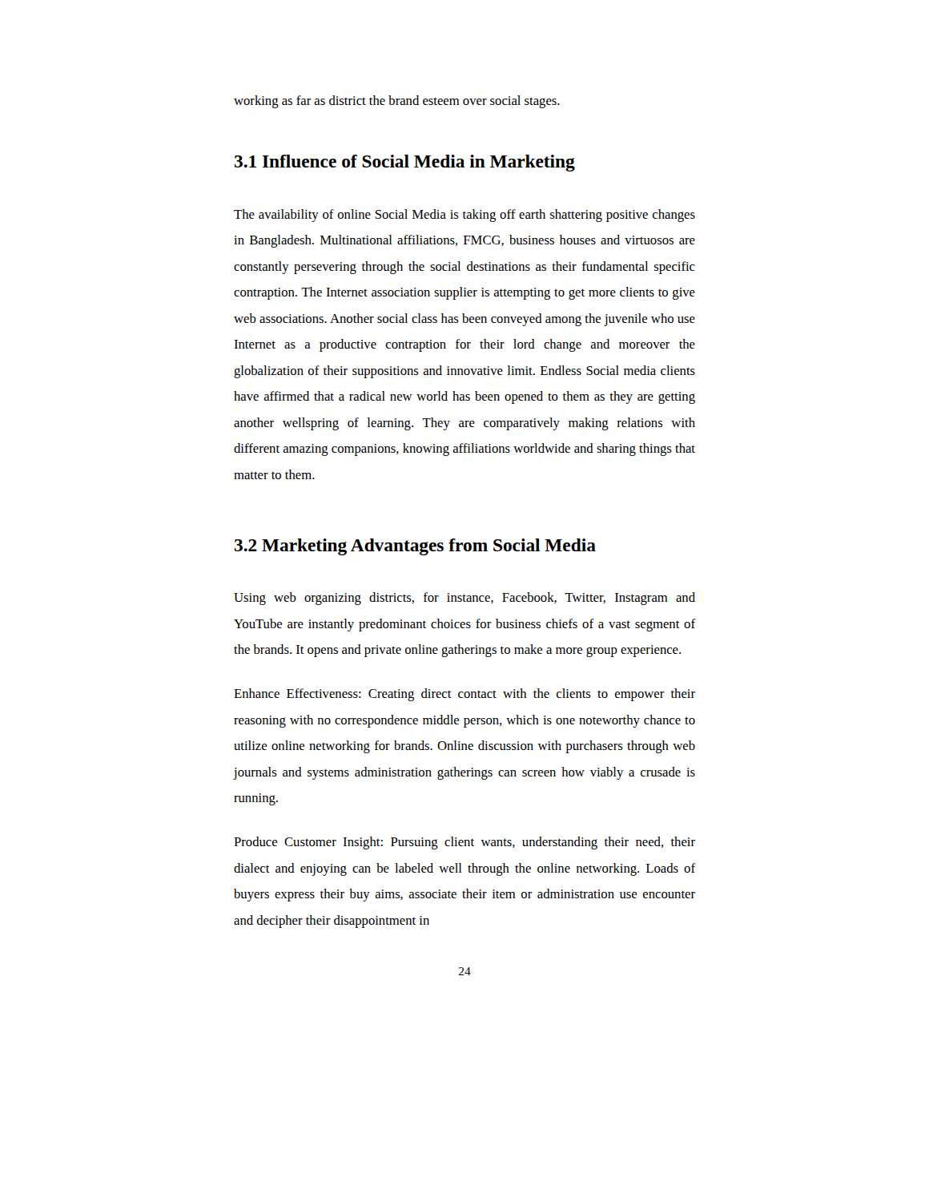working as far as district the brand esteem over social stages.
3.1 Influence of Social Media in Marketing
The availability of online Social Media is taking off earth shattering positive changes in Bangladesh. Multinational affiliations, FMCG, business houses and virtuosos are constantly persevering through the social destinations as their fundamental specific contraption. The Internet association supplier is attempting to get more clients to give web associations. Another social class has been conveyed among the juvenile who use Internet as a productive contraption for their lord change and moreover the globalization of their suppositions and innovative limit. Endless Social media clients have affirmed that a radical new world has been opened to them as they are getting another wellspring of learning. They are comparatively making relations with different amazing companions, knowing affiliations worldwide and sharing things that matter to them.
3.2 Marketing Advantages from Social Media
Using web organizing districts, for instance, Facebook, Twitter, Instagram and YouTube are instantly predominant choices for business chiefs of a vast segment of the brands. It opens and private online gatherings to make a more group experience.
Enhance Effectiveness: Creating direct contact with the clients to empower their reasoning with no correspondence middle person, which is one noteworthy chance to utilize online networking for brands. Online discussion with purchasers through web journals and systems administration gatherings can screen how viably a crusade is running.
Produce Customer Insight: Pursuing client wants, understanding their need, their dialect and enjoying can be labeled well through the online networking. Loads of buyers express their buy aims, associate their item or administration use encounter and decipher their disappointment in
24